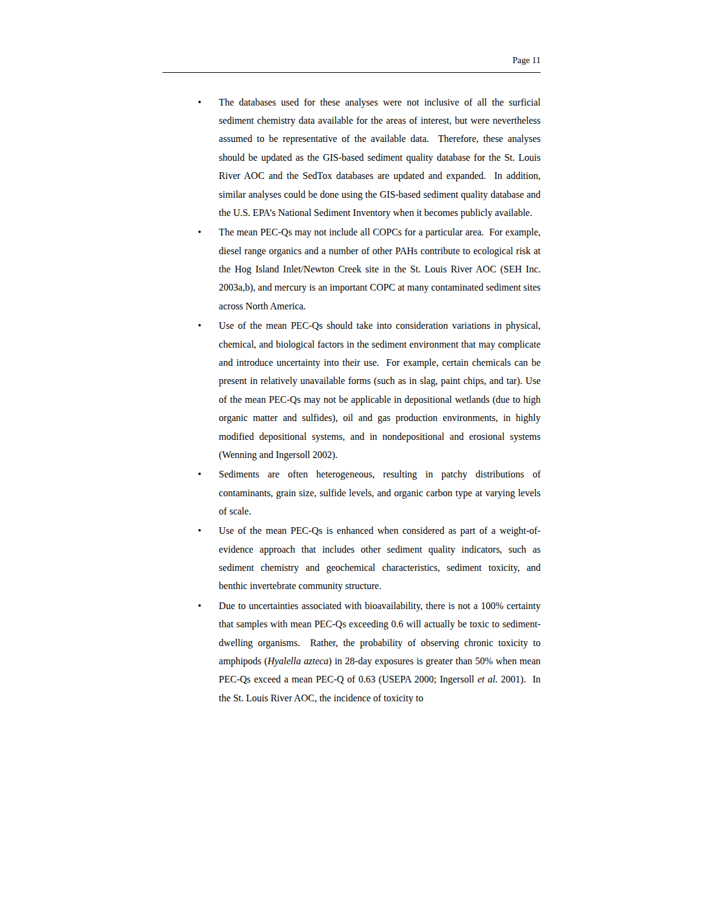Page 11
The databases used for these analyses were not inclusive of all the surficial sediment chemistry data available for the areas of interest, but were nevertheless assumed to be representative of the available data. Therefore, these analyses should be updated as the GIS-based sediment quality database for the St. Louis River AOC and the SedTox databases are updated and expanded. In addition, similar analyses could be done using the GIS-based sediment quality database and the U.S. EPA’s National Sediment Inventory when it becomes publicly available.
The mean PEC-Qs may not include all COPCs for a particular area. For example, diesel range organics and a number of other PAHs contribute to ecological risk at the Hog Island Inlet/Newton Creek site in the St. Louis River AOC (SEH Inc. 2003a,b), and mercury is an important COPC at many contaminated sediment sites across North America.
Use of the mean PEC-Qs should take into consideration variations in physical, chemical, and biological factors in the sediment environment that may complicate and introduce uncertainty into their use. For example, certain chemicals can be present in relatively unavailable forms (such as in slag, paint chips, and tar). Use of the mean PEC-Qs may not be applicable in depositional wetlands (due to high organic matter and sulfides), oil and gas production environments, in highly modified depositional systems, and in nondepositional and erosional systems (Wenning and Ingersoll 2002).
Sediments are often heterogeneous, resulting in patchy distributions of contaminants, grain size, sulfide levels, and organic carbon type at varying levels of scale.
Use of the mean PEC-Qs is enhanced when considered as part of a weight-of-evidence approach that includes other sediment quality indicators, such as sediment chemistry and geochemical characteristics, sediment toxicity, and benthic invertebrate community structure.
Due to uncertainties associated with bioavailability, there is not a 100% certainty that samples with mean PEC-Qs exceeding 0.6 will actually be toxic to sediment-dwelling organisms. Rather, the probability of observing chronic toxicity to amphipods (Hyalella azteca) in 28-day exposures is greater than 50% when mean PEC-Qs exceed a mean PEC-Q of 0.63 (USEPA 2000; Ingersoll et al. 2001). In the St. Louis River AOC, the incidence of toxicity to